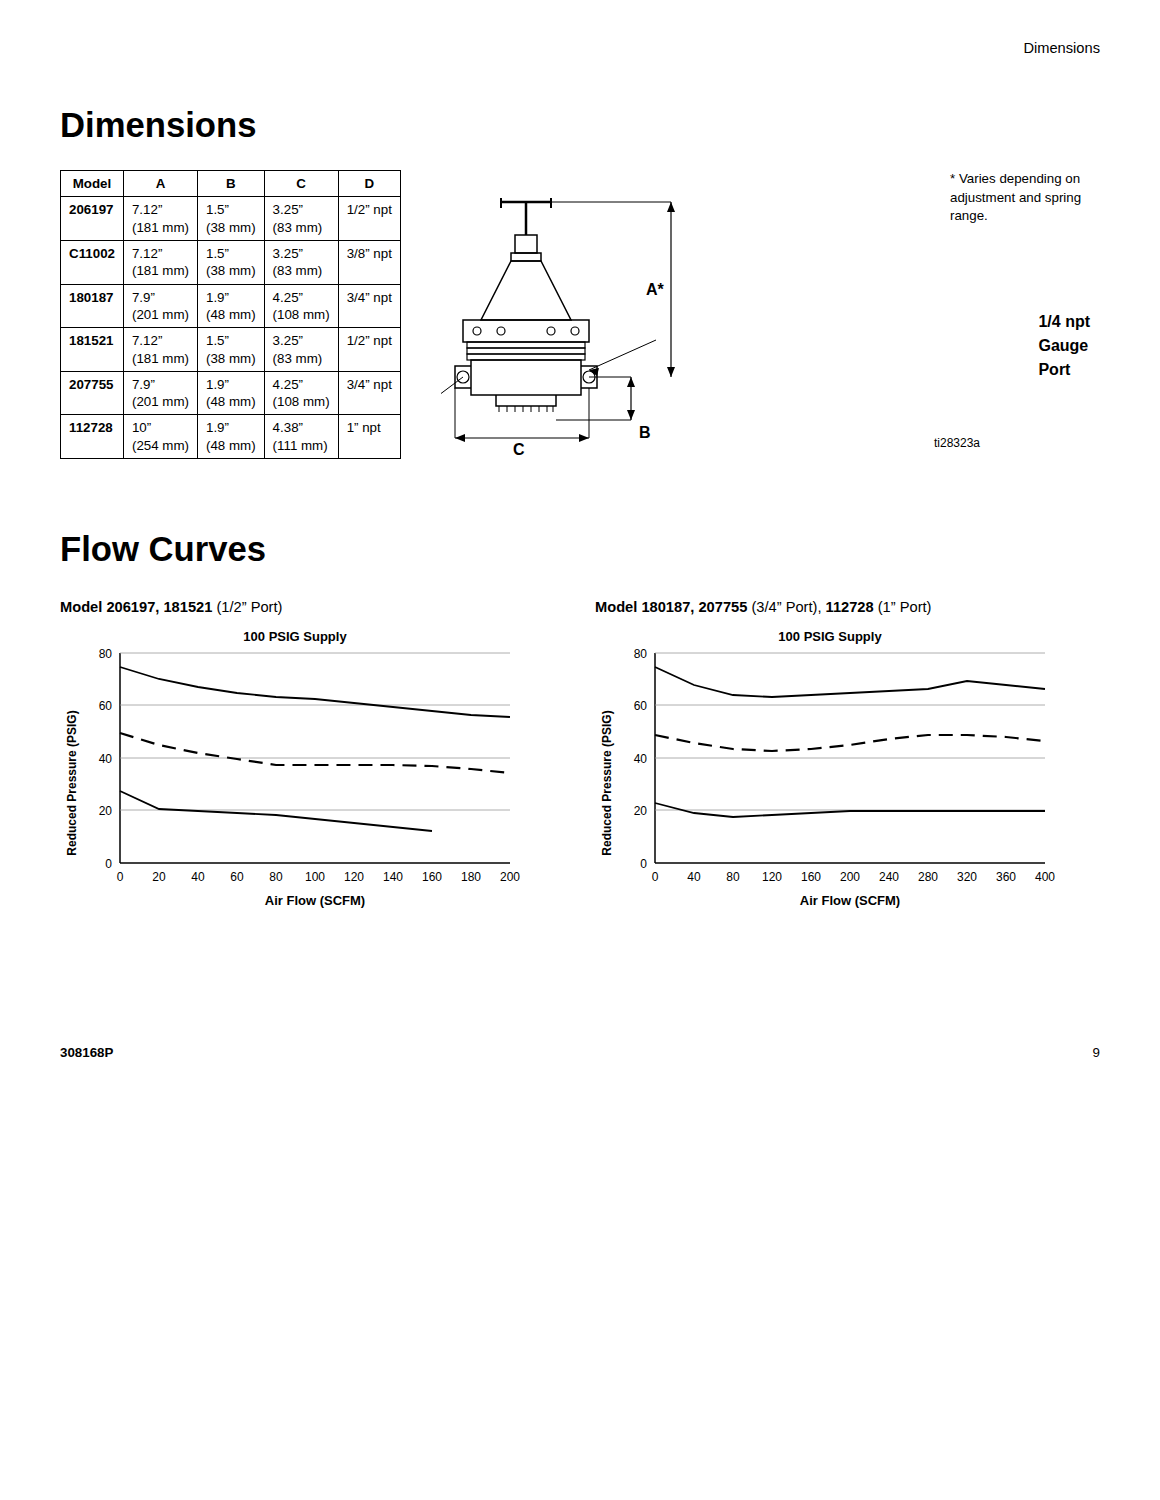Dimensions
Dimensions
| Model | A | B | C | D |
| --- | --- | --- | --- | --- |
| 206197 | 7.12” (181 mm) | 1.5” (38 mm) | 3.25” (83 mm) | 1/2” npt |
| C11002 | 7.12” (181 mm) | 1.5” (38 mm) | 3.25” (83 mm) | 3/8” npt |
| 180187 | 7.9” (201 mm) | 1.9” (48 mm) | 4.25” (108 mm) | 3/4” npt |
| 181521 | 7.12” (181 mm) | 1.5” (38 mm) | 3.25” (83 mm) | 1/2” npt |
| 207755 | 7.9” (201 mm) | 1.9” (48 mm) | 4.25” (108 mm) | 3/4” npt |
| 112728 | 10” (254 mm) | 1.9” (48 mm) | 4.38” (111 mm) | 1” npt |
* Varies depending on adjustment and spring range.
1/4 npt
Gauge
Port
A* B C D
ti28323a
Flow Curves
Model 206197, 181521 (1/2” Port)
100 PSIG Supply Reduced Pressure (PSIG) 80 60 40 20 0 0 20 40 60 80 100 120 140 160 180 200 Air Flow (SCFM)
Model 180187, 207755 (3/4” Port), 112728 (1” Port)
100 PSIG Supply Reduced Pressure (PSIG) 80 60 40 20 0 0 40 80 120 160 200 240 280 320 360 400 Air Flow (SCFM)
308168P 9